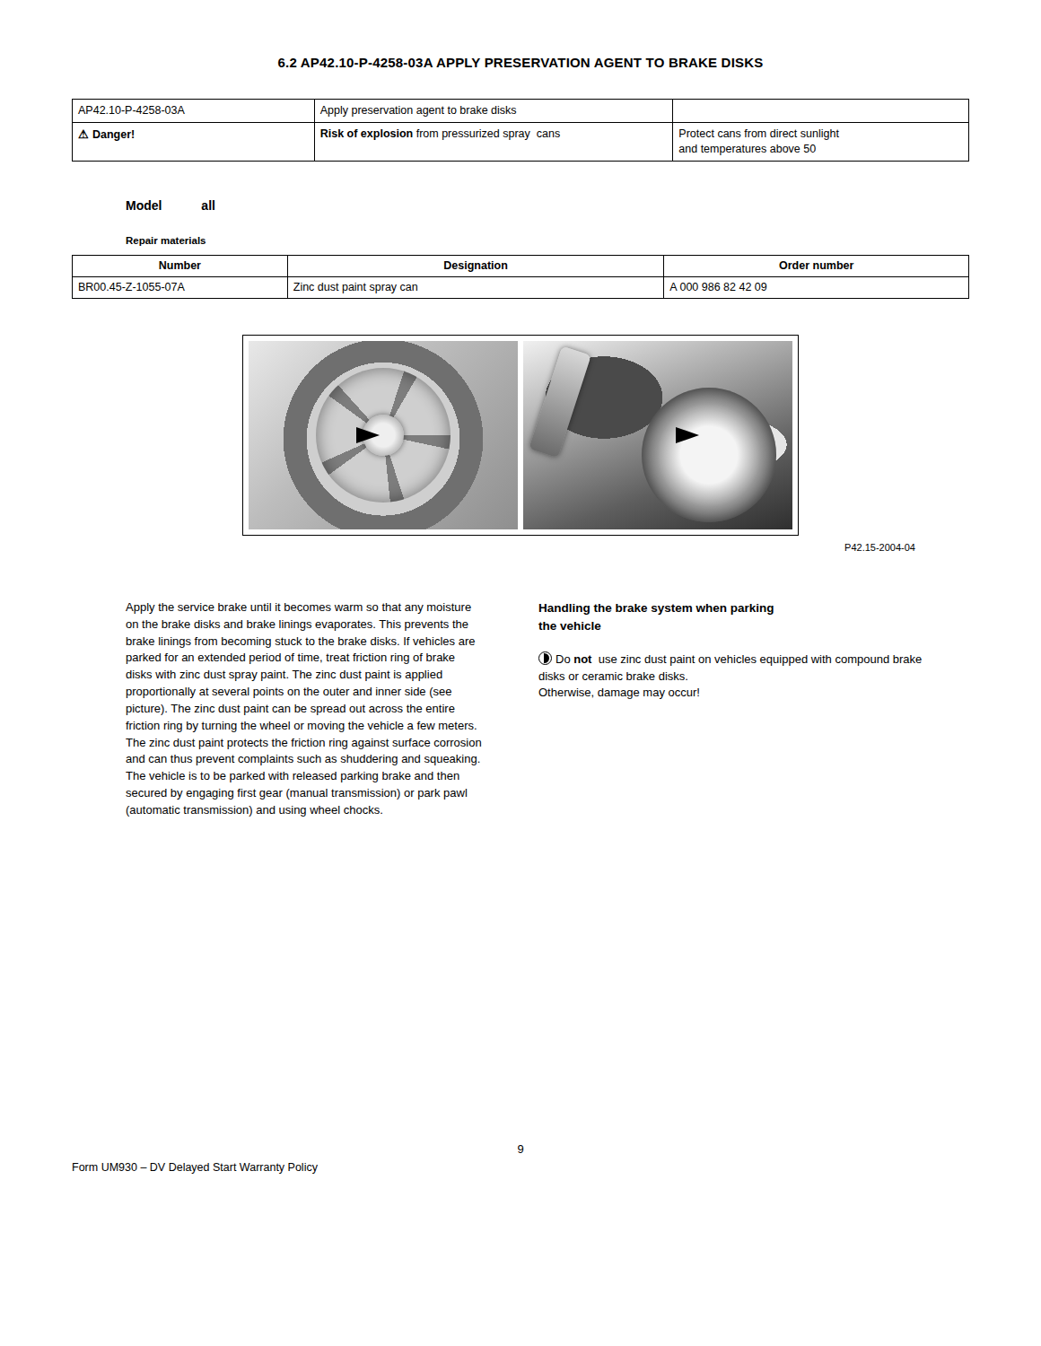6.2 AP42.10-P-4258-03A APPLY PRESERVATION AGENT TO BRAKE DISKS
| AP42.10-P-4258-03A | Apply preservation agent to brake disks | |
| ⚠ Danger! | Risk of explosion from pressurized spray cans | Protect cans from direct sunlight and temperatures above 50 |
Model all
Repair materials
| Number | Designation | Order number |
| --- | --- | --- |
| BR00.45‑Z‑1055‑07A | Zinc dust paint spray can | A 000 986 82 42 09 |
P42.15-2004-04
Apply the service brake until it becomes warm so that any moisture on the brake disks and brake linings evaporates. This prevents the brake linings from becoming stuck to the brake disks. If vehicles are parked for an extended period of time, treat friction ring of brake disks with zinc dust spray paint. The zinc dust paint is applied proportionally at several points on the outer and inner side (see picture). The zinc dust paint can be spread out across the entire friction ring by turning the wheel or moving the vehicle a few meters. The zinc dust paint protects the friction ring against surface corrosion and can thus prevent complaints such as shuddering and squeaking. The vehicle is to be parked with released parking brake and then secured by engaging first gear (manual transmission) or park pawl (automatic transmission) and using wheel chocks.
Handling the brake system when parking
the vehicle
Do not use zinc dust paint on vehicles equipped with compound brake disks or ceramic brake disks.
Otherwise, damage may occur!
9
Form UM930 – DV Delayed Start Warranty Policy